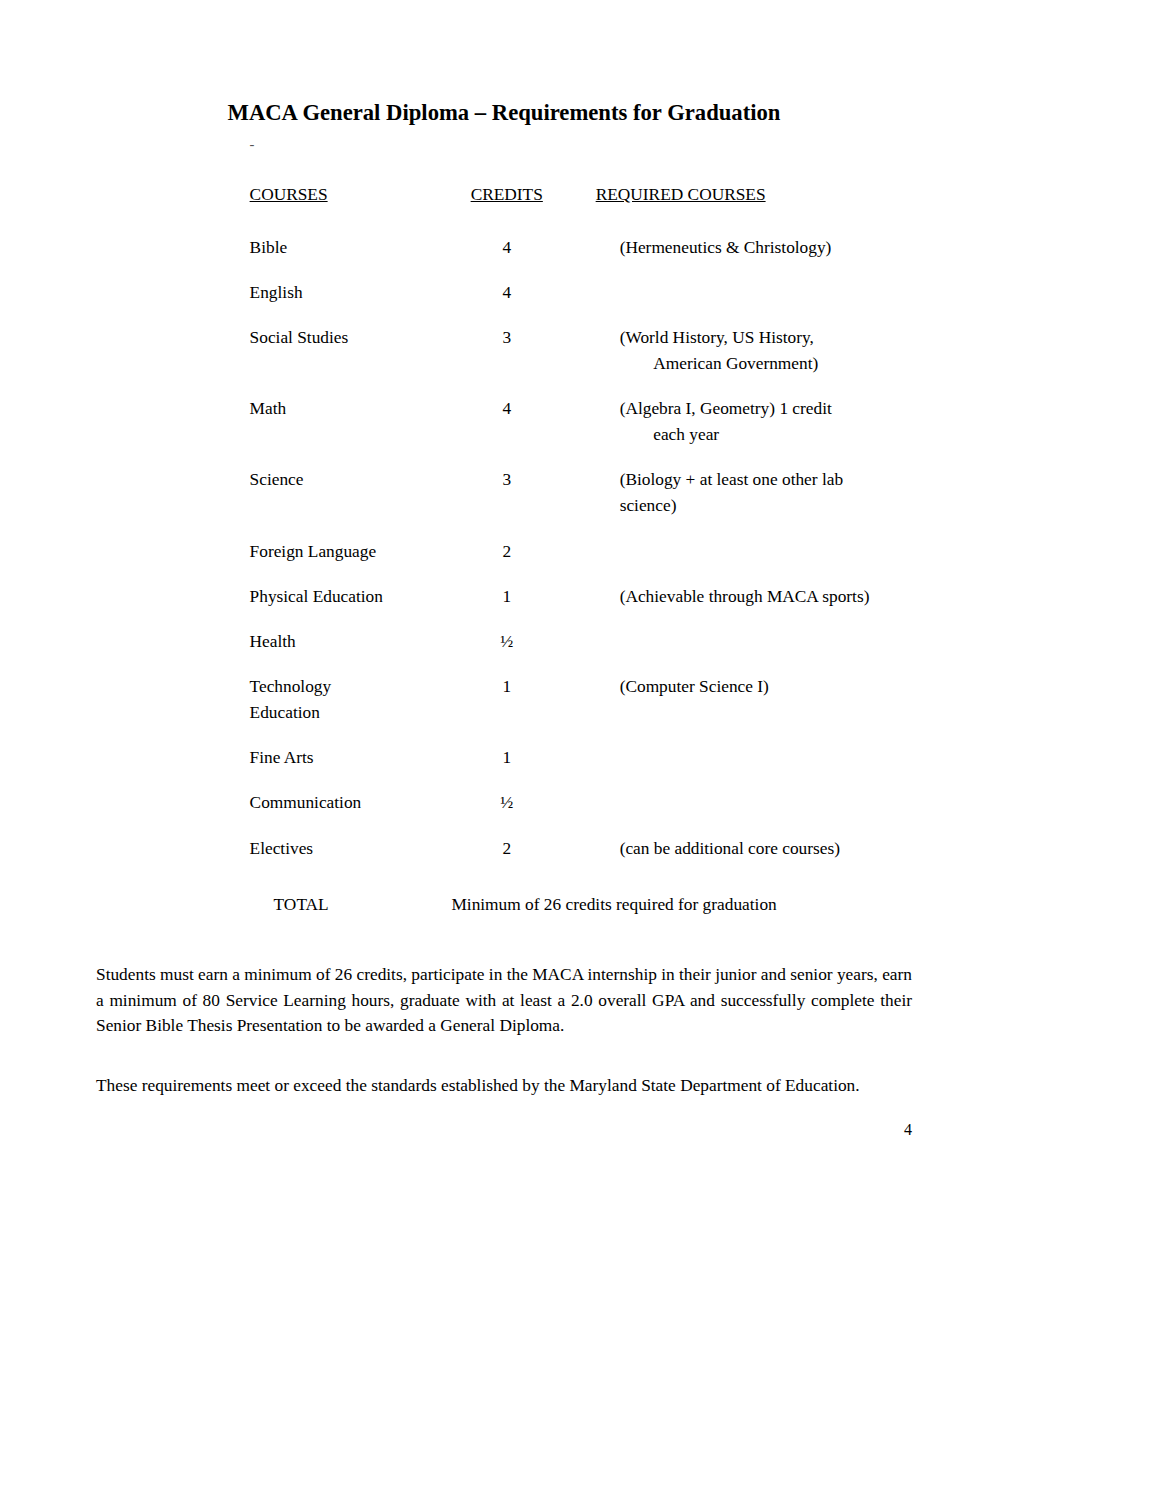MACA General Diploma – Requirements for Graduation
-
| COURSES | CREDITS | REQUIRED COURSES |
| --- | --- | --- |
| Bible | 4 | (Hermeneutics & Christology) |
| English | 4 | |
| Social Studies | 3 | (World History, US History, American Government) |
| Math | 4 | (Algebra I, Geometry) 1 credit each year |
| Science | 3 | (Biology + at least one other lab science) |
| Foreign Language | 2 | |
| Physical Education | 1 | (Achievable through MACA sports) |
| Health | ½ | |
| Technology Education | 1 | (Computer Science I) |
| Fine Arts | 1 | |
| Communication | ½ | |
| Electives | 2 | (can be additional core courses) |
| TOTAL | Minimum of 26 credits required for graduation |
Students must earn a minimum of 26 credits, participate in the MACA internship in their junior and senior years, earn a minimum of 80 Service Learning hours, graduate with at least a 2.0 overall GPA and successfully complete their Senior Bible Thesis Presentation to be awarded a General Diploma.
These requirements meet or exceed the standards established by the Maryland State Department of Education.
4